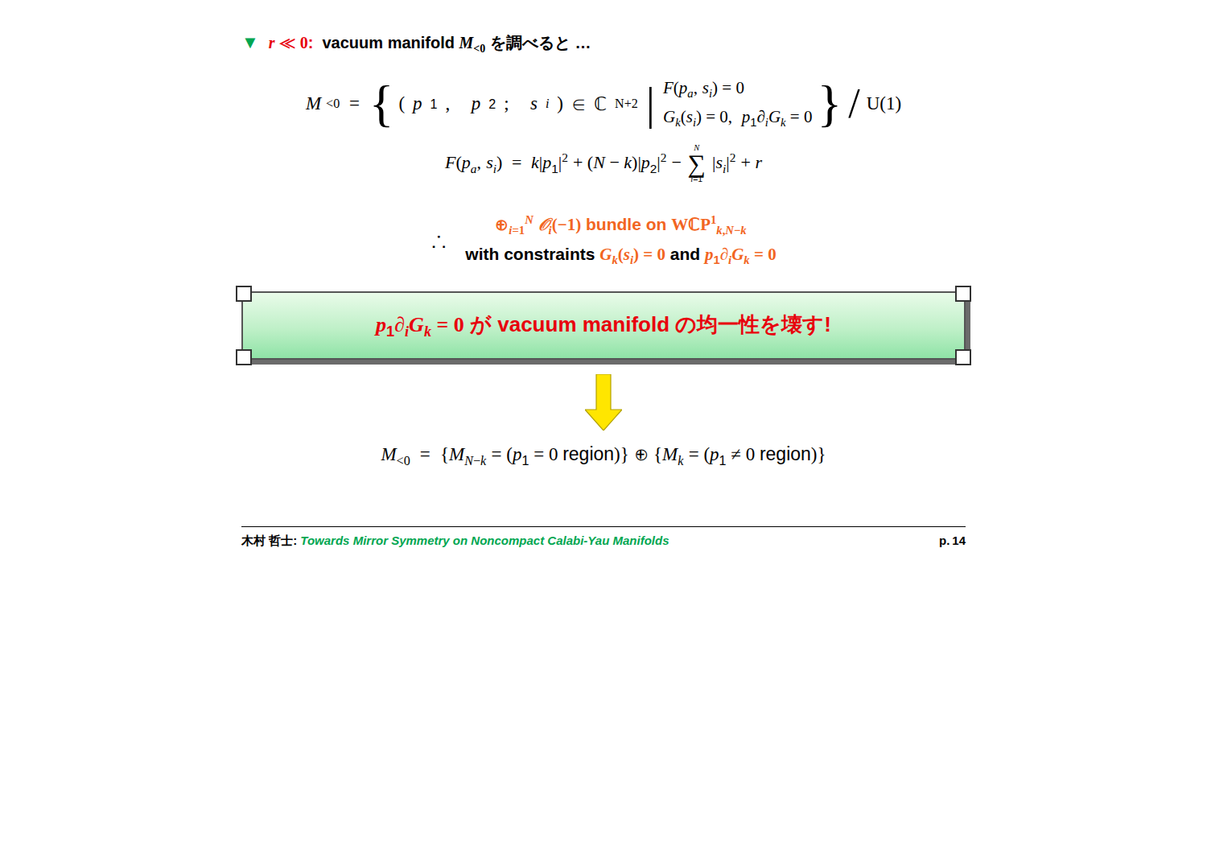▼ r ≪ 0: vacuum manifold M<0 を調べると …
M<0 = { (p1, p2; si) ∈ ℂN+2 | F(pa, si) = 0 Gk(si) = 0, p1∂iGk = 0 } / U(1)
F(pa, si) = k|p1|2 + (N − k)|p2|2 − N ∑ i=1 |si|2 + r
∴
⊕i=1N 𝒪i(−1) bundle on WℂP1k,N−k
with constraints Gk(si) = 0 and p1∂iGk = 0
p1∂iGk = 0 が vacuum manifold の均一性を壊す!
M<0 = {MN−k = (p1 = 0 region)} ⊕ {Mk = (p1 ≠ 0 region)}
木村 哲士: Towards Mirror Symmetry on Noncompact Calabi-Yau Manifolds
p. 14